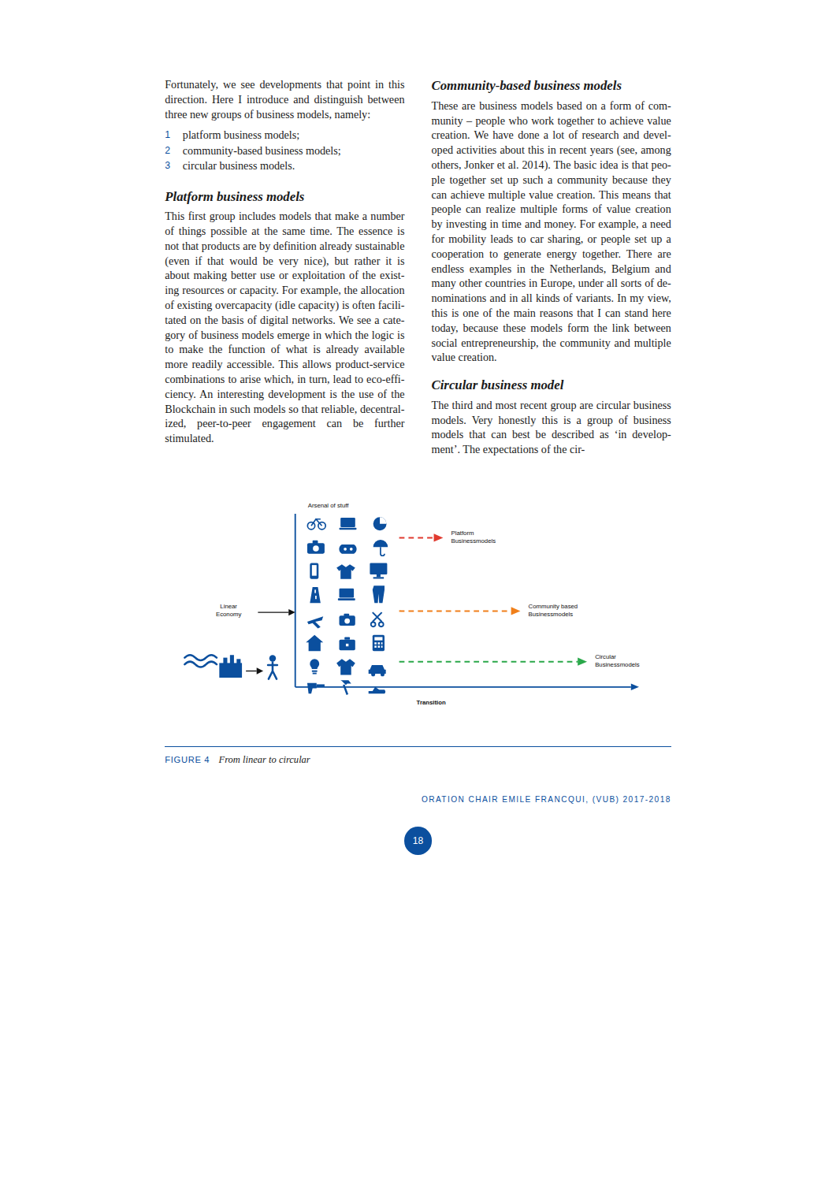Fortunately, we see developments that point in this direction. Here I introduce and distinguish between three new groups of business models, namely:
platform business models;
community-based business models;
circular business models.
Platform business models
This first group includes models that make a number of things possible at the same time. The essence is not that products are by definition already sustainable (even if that would be very nice), but rather it is about making better use or exploitation of the existing resources or capacity. For example, the allocation of existing overcapacity (idle capacity) is often facilitated on the basis of digital networks. We see a category of business models emerge in which the logic is to make the function of what is already available more readily accessible. This allows product-service combinations to arise which, in turn, lead to eco-efficiency. An interesting development is the use of the Blockchain in such models so that reliable, decentralized, peer-to-peer engagement can be further stimulated.
Community-based business models
These are business models based on a form of community – people who work together to achieve value creation. We have done a lot of research and developed activities about this in recent years (see, among others, Jonker et al. 2014). The basic idea is that people together set up such a community because they can achieve multiple value creation. This means that people can realize multiple forms of value creation by investing in time and money. For example, a need for mobility leads to car sharing, or people set up a cooperation to generate energy together. There are endless examples in the Netherlands, Belgium and many other countries in Europe, under all sorts of denominations and in all kinds of variants. In my view, this is one of the main reasons that I can stand here today, because these models form the link between social entrepreneurship, the community and multiple value creation.
Circular business model
The third and most recent group are circular business models. Very honestly this is a group of business models that can best be described as ‘in development’. The expectations of the cir-
Arsenal of stuff Linear Economy Platform Businessmodels Community based Businessmodels Circular Businessmodels Transition
FIGURE 4 From linear to circular
Oration Chair Emile Francqui, (VUB) 2017-2018
18